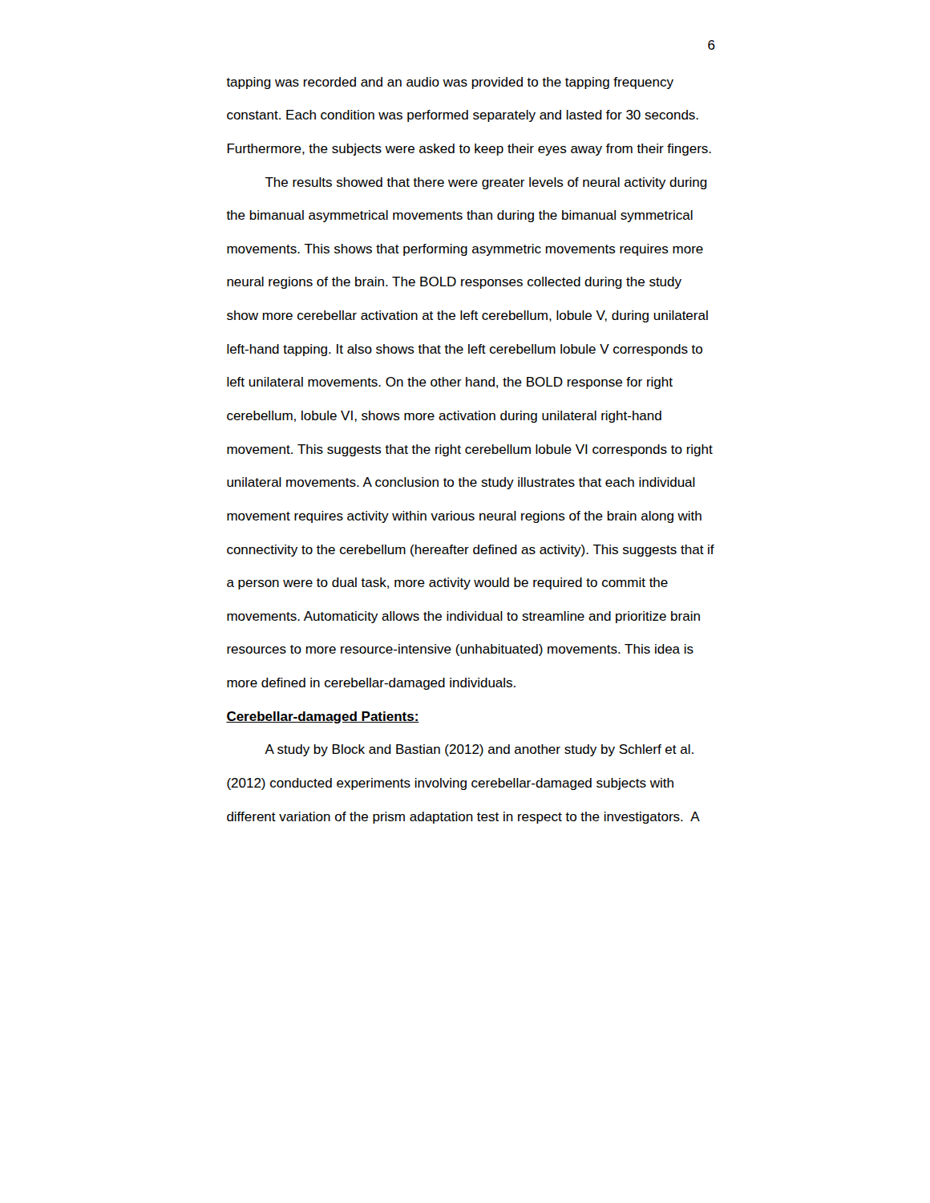6
tapping was recorded and an audio was provided to the tapping frequency constant. Each condition was performed separately and lasted for 30 seconds. Furthermore, the subjects were asked to keep their eyes away from their fingers.
The results showed that there were greater levels of neural activity during the bimanual asymmetrical movements than during the bimanual symmetrical movements. This shows that performing asymmetric movements requires more neural regions of the brain. The BOLD responses collected during the study show more cerebellar activation at the left cerebellum, lobule V, during unilateral left-hand tapping. It also shows that the left cerebellum lobule V corresponds to left unilateral movements. On the other hand, the BOLD response for right cerebellum, lobule VI, shows more activation during unilateral right-hand movement. This suggests that the right cerebellum lobule VI corresponds to right unilateral movements. A conclusion to the study illustrates that each individual movement requires activity within various neural regions of the brain along with connectivity to the cerebellum (hereafter defined as activity). This suggests that if a person were to dual task, more activity would be required to commit the movements. Automaticity allows the individual to streamline and prioritize brain resources to more resource-intensive (unhabituated) movements. This idea is more defined in cerebellar-damaged individuals.
Cerebellar-damaged Patients:
A study by Block and Bastian (2012) and another study by Schlerf et al. (2012) conducted experiments involving cerebellar-damaged subjects with different variation of the prism adaptation test in respect to the investigators. A